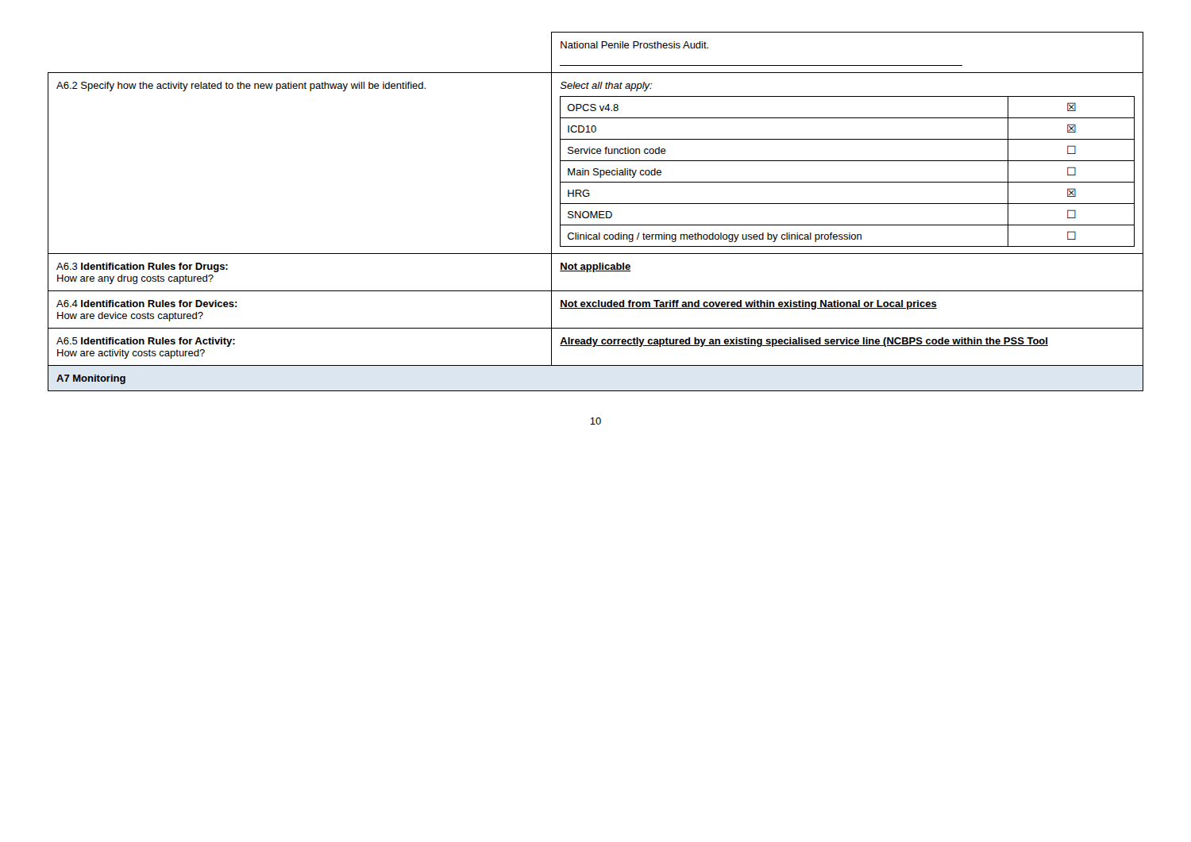| | National Penile Prosthesis Audit. |
| A6.2 Specify how the activity related to the new patient pathway will be identified. | Select all that apply: / OPCS v4.8 / ☒ / / ICD10 / ☒ / / Service function code / ☐ / / Main Speciality code / ☐ / / HRG / ☒ / / SNOMED / ☐ / / Clinical coding / terming methodology used by clinical profession / ☐ / |
| A6.3 Identification Rules for Drugs: How are any drug costs captured? | Not applicable |
| A6.4 Identification Rules for Devices: How are device costs captured? | Not excluded from Tariff and covered within existing National or Local prices |
| A6.5 Identification Rules for Activity: How are activity costs captured? | Already correctly captured by an existing specialised service line (NCBPS code within the PSS Tool |
| A7 Monitoring |
10